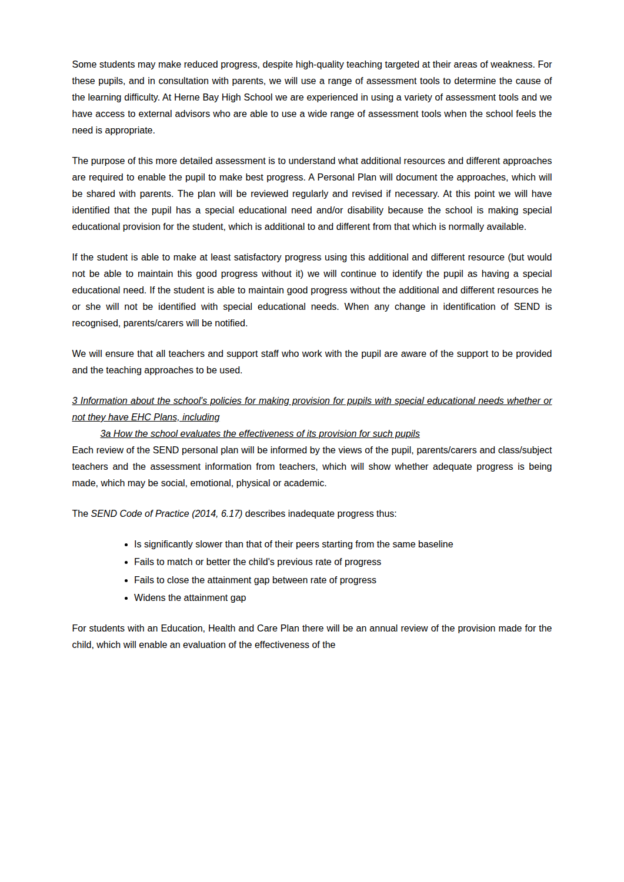Some students may make reduced progress, despite high-quality teaching targeted at their areas of weakness. For these pupils, and in consultation with parents, we will use a range of assessment tools to determine the cause of the learning difficulty. At Herne Bay High School we are experienced in using a variety of assessment tools and we have access to external advisors who are able to use a wide range of assessment tools when the school feels the need is appropriate.
The purpose of this more detailed assessment is to understand what additional resources and different approaches are required to enable the pupil to make best progress. A Personal Plan will document the approaches, which will be shared with parents. The plan will be reviewed regularly and revised if necessary. At this point we will have identified that the pupil has a special educational need and/or disability because the school is making special educational provision for the student, which is additional to and different from that which is normally available.
If the student is able to make at least satisfactory progress using this additional and different resource (but would not be able to maintain this good progress without it) we will continue to identify the pupil as having a special educational need. If the student is able to maintain good progress without the additional and different resources he or she will not be identified with special educational needs. When any change in identification of SEND is recognised, parents/carers will be notified.
We will ensure that all teachers and support staff who work with the pupil are aware of the support to be provided and the teaching approaches to be used.
3 Information about the school's policies for making provision for pupils with special educational needs whether or not they have EHC Plans, including
3a How the school evaluates the effectiveness of its provision for such pupils
Each review of the SEND personal plan will be informed by the views of the pupil, parents/carers and class/subject teachers and the assessment information from teachers, which will show whether adequate progress is being made, which may be social, emotional, physical or academic.
The SEND Code of Practice (2014, 6.17) describes inadequate progress thus:
Is significantly slower than that of their peers starting from the same baseline
Fails to match or better the child's previous rate of progress
Fails to close the attainment gap between rate of progress
Widens the attainment gap
For students with an Education, Health and Care Plan there will be an annual review of the provision made for the child, which will enable an evaluation of the effectiveness of the